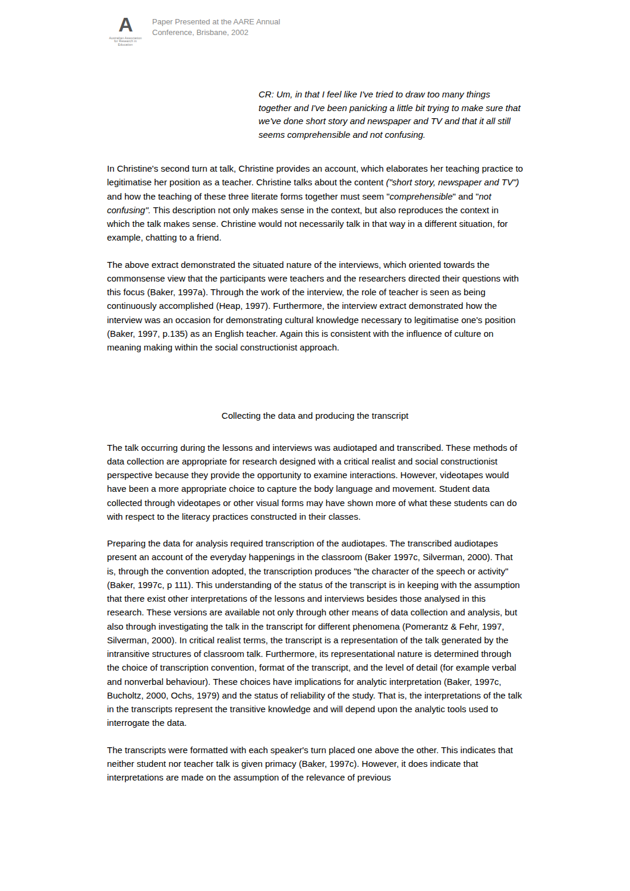A
Australian Association
for Research in Education
Paper Presented at the AARE Annual
Conference, Brisbane, 2002
CR: Um, in that I feel like I've tried to draw too many things together and I've been panicking a little bit trying to make sure that we've done short story and newspaper and TV and that it all still seems comprehensible and not confusing.
In Christine's second turn at talk, Christine provides an account, which elaborates her teaching practice to legitimatise her position as a teacher. Christine talks about the content ("short story, newspaper and TV") and how the teaching of these three literate forms together must seem "comprehensible" and "not confusing". This description not only makes sense in the context, but also reproduces the context in which the talk makes sense. Christine would not necessarily talk in that way in a different situation, for example, chatting to a friend.
The above extract demonstrated the situated nature of the interviews, which oriented towards the commonsense view that the participants were teachers and the researchers directed their questions with this focus (Baker, 1997a). Through the work of the interview, the role of teacher is seen as being continuously accomplished (Heap, 1997). Furthermore, the interview extract demonstrated how the interview was an occasion for demonstrating cultural knowledge necessary to legitimatise one's position (Baker, 1997, p.135) as an English teacher. Again this is consistent with the influence of culture on meaning making within the social constructionist approach.
Collecting the data and producing the transcript
The talk occurring during the lessons and interviews was audiotaped and transcribed. These methods of data collection are appropriate for research designed with a critical realist and social constructionist perspective because they provide the opportunity to examine interactions. However, videotapes would have been a more appropriate choice to capture the body language and movement. Student data collected through videotapes or other visual forms may have shown more of what these students can do with respect to the literacy practices constructed in their classes.
Preparing the data for analysis required transcription of the audiotapes. The transcribed audiotapes present an account of the everyday happenings in the classroom (Baker 1997c, Silverman, 2000). That is, through the convention adopted, the transcription produces "the character of the speech or activity" (Baker, 1997c, p 111). This understanding of the status of the transcript is in keeping with the assumption that there exist other interpretations of the lessons and interviews besides those analysed in this research. These versions are available not only through other means of data collection and analysis, but also through investigating the talk in the transcript for different phenomena (Pomerantz & Fehr, 1997, Silverman, 2000). In critical realist terms, the transcript is a representation of the talk generated by the intransitive structures of classroom talk. Furthermore, its representational nature is determined through the choice of transcription convention, format of the transcript, and the level of detail (for example verbal and nonverbal behaviour). These choices have implications for analytic interpretation (Baker, 1997c, Bucholtz, 2000, Ochs, 1979) and the status of reliability of the study. That is, the interpretations of the talk in the transcripts represent the transitive knowledge and will depend upon the analytic tools used to interrogate the data.
The transcripts were formatted with each speaker's turn placed one above the other. This indicates that neither student nor teacher talk is given primacy (Baker, 1997c). However, it does indicate that interpretations are made on the assumption of the relevance of previous